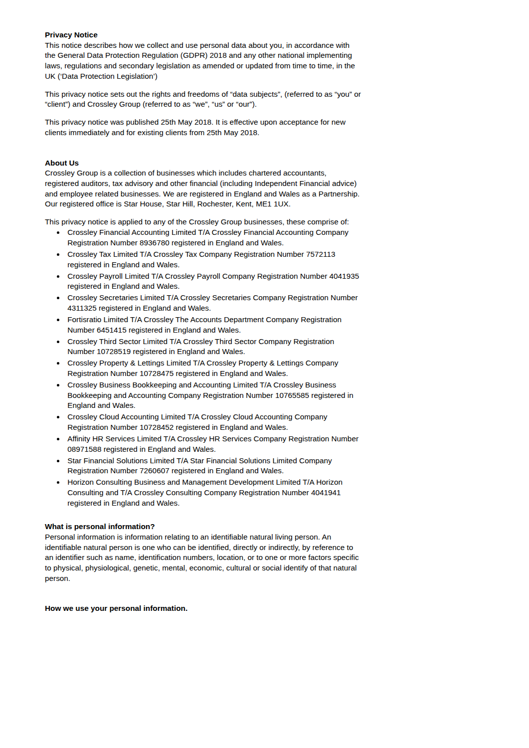Privacy Notice
This notice describes how we collect and use personal data about you, in accordance with the General Data Protection Regulation (GDPR) 2018 and any other national implementing laws, regulations and secondary legislation as amended or updated from time to time, in the UK (‘Data Protection Legislation’)
This privacy notice sets out the rights and freedoms of “data subjects”, (referred to as “you” or “client”) and Crossley Group (referred to as “we”, “us” or “our”).
This privacy notice was published 25th May 2018. It is effective upon acceptance for new clients immediately and for existing clients from 25th May 2018.
About Us
Crossley Group is a collection of businesses which includes chartered accountants, registered auditors, tax advisory and other financial (including Independent Financial advice) and employee related businesses. We are registered in England and Wales as a Partnership. Our registered office is Star House, Star Hill, Rochester, Kent, ME1 1UX.
This privacy notice is applied to any of the Crossley Group businesses, these comprise of:
Crossley Financial Accounting Limited T/A Crossley Financial Accounting Company Registration Number 8936780 registered in England and Wales.
Crossley Tax Limited T/A Crossley Tax Company Registration Number 7572113 registered in England and Wales.
Crossley Payroll Limited T/A Crossley Payroll Company Registration Number 4041935 registered in England and Wales.
Crossley Secretaries Limited T/A Crossley Secretaries Company Registration Number 4311325 registered in England and Wales.
Fortisratio Limited T/A Crossley The Accounts Department Company Registration Number 6451415 registered in England and Wales.
Crossley Third Sector Limited T/A Crossley Third Sector Company Registration Number 10728519 registered in England and Wales.
Crossley Property & Lettings Limited T/A Crossley Property & Lettings Company Registration Number 10728475 registered in England and Wales.
Crossley Business Bookkeeping and Accounting Limited T/A Crossley Business Bookkeeping and Accounting Company Registration Number 10765585 registered in England and Wales.
Crossley Cloud Accounting Limited T/A Crossley Cloud Accounting Company Registration Number 10728452 registered in England and Wales.
Affinity HR Services Limited T/A Crossley HR Services Company Registration Number 08971588 registered in England and Wales.
Star Financial Solutions Limited T/A Star Financial Solutions Limited Company Registration Number 7260607 registered in England and Wales.
Horizon Consulting Business and Management Development Limited T/A Horizon Consulting and T/A Crossley Consulting Company Registration Number 4041941 registered in England and Wales.
What is personal information?
Personal information is information relating to an identifiable natural living person. An identifiable natural person is one who can be identified, directly or indirectly, by reference to an identifier such as name, identification numbers, location, or to one or more factors specific to physical, physiological, genetic, mental, economic, cultural or social identify of that natural person.
How we use your personal information.